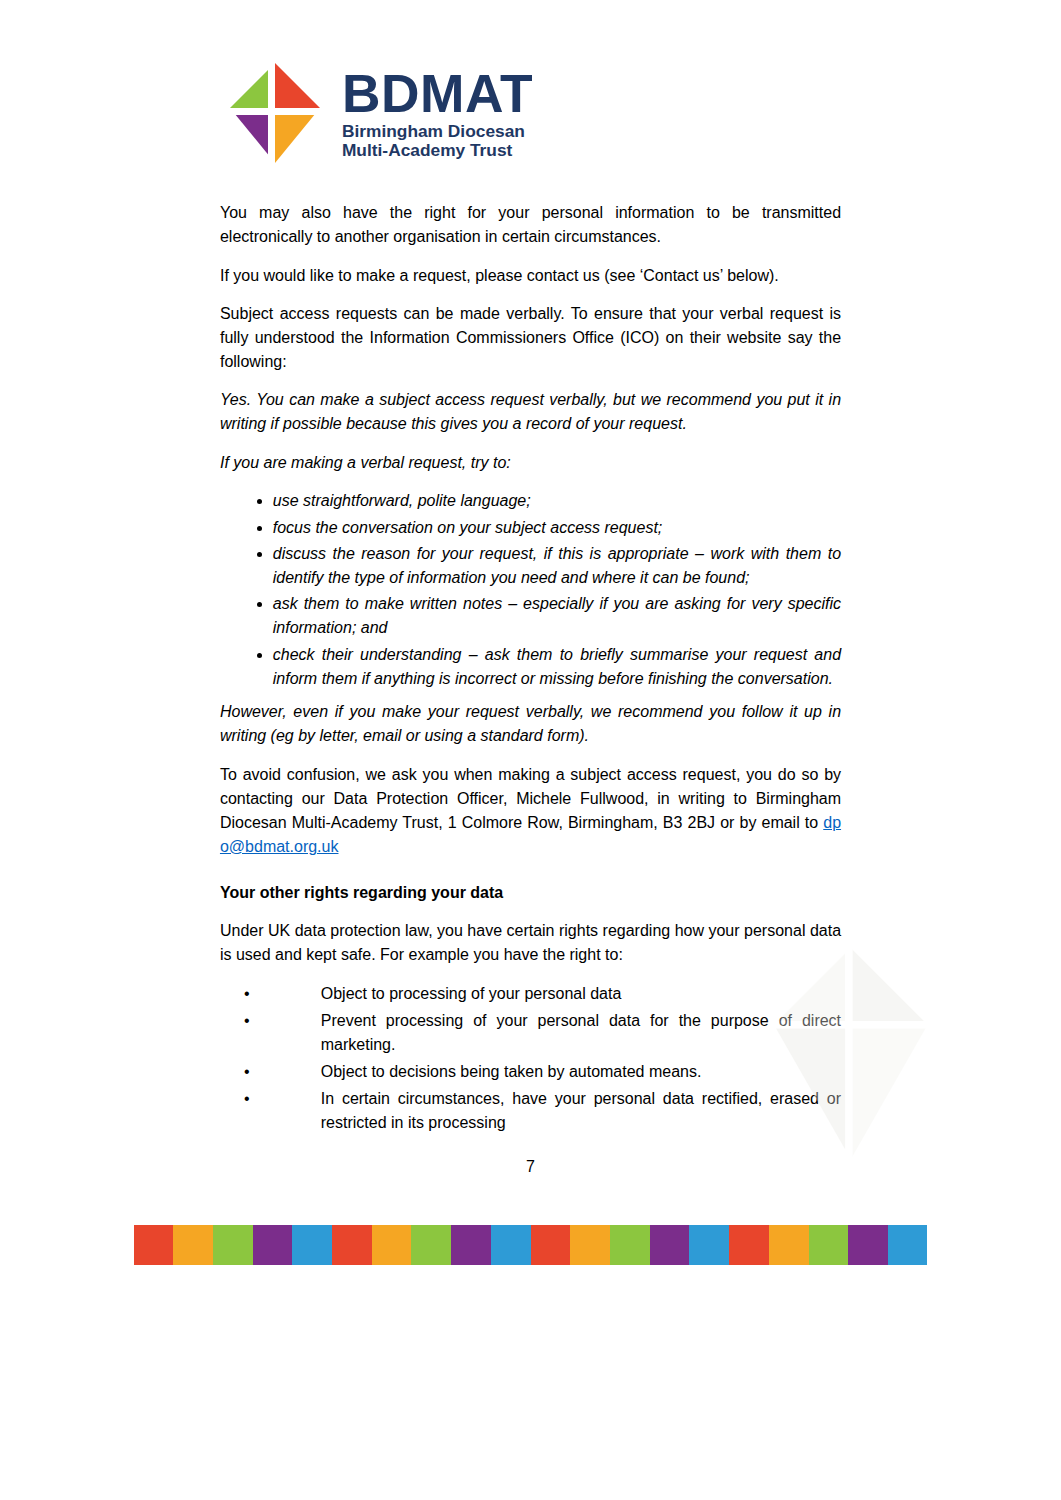BDMAT
Birmingham Diocesan
Multi-Academy Trust
You may also have the right for your personal information to be transmitted electronically to another organisation in certain circumstances.
If you would like to make a request, please contact us (see ‘Contact us’ below).
Subject access requests can be made verbally. To ensure that your verbal request is fully understood the Information Commissioners Office (ICO) on their website say the following:
Yes. You can make a subject access request verbally, but we recommend you put it in writing if possible because this gives you a record of your request.
If you are making a verbal request, try to:
use straightforward, polite language;
focus the conversation on your subject access request;
discuss the reason for your request, if this is appropriate – work with them to identify the type of information you need and where it can be found;
ask them to make written notes – especially if you are asking for very specific information; and
check their understanding – ask them to briefly summarise your request and inform them if anything is incorrect or missing before finishing the conversation.
However, even if you make your request verbally, we recommend you follow it up in writing (eg by letter, email or using a standard form).
To avoid confusion, we ask you when making a subject access request, you do so by contacting our Data Protection Officer, Michele Fullwood, in writing to Birmingham Diocesan Multi-Academy Trust, 1 Colmore Row, Birmingham, B3 2BJ or by email to dpo@bdmat.org.uk
Your other rights regarding your data
Under UK data protection law, you have certain rights regarding how your personal data is used and kept safe. For example you have the right to:
Object to processing of your personal data
Prevent processing of your personal data for the purpose of direct marketing.
Object to decisions being taken by automated means.
In certain circumstances, have your personal data rectified, erased or restricted in its processing
7